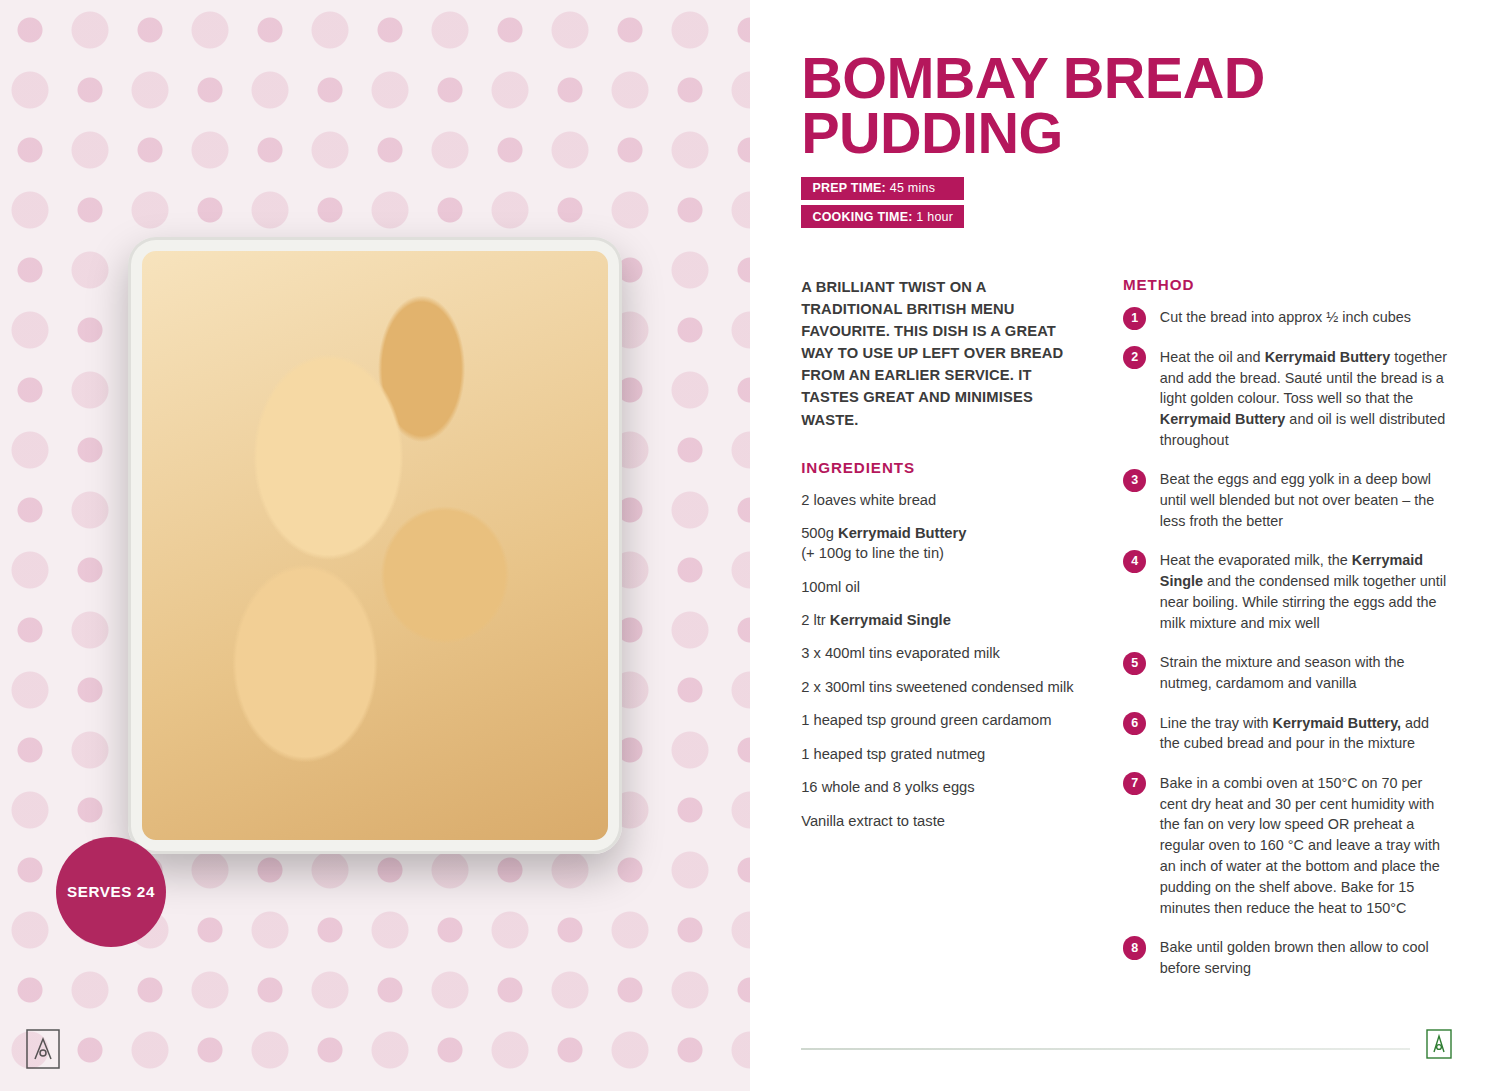SERVES 24
Bombay Bread Pudding
PREP TIME: 45 mins
COOKING TIME: 1 hour
A brilliant twist on a traditional British menu favourite. This dish is a great way to use up left over bread from an earlier service. It tastes great and minimises waste.
Ingredients
2 loaves white bread
500g Kerrymaid Buttery
(+ 100g to line the tin)
100ml oil
2 ltr Kerrymaid Single
3 x 400ml tins evaporated milk
2 x 300ml tins sweetened condensed milk
1 heaped tsp ground green cardamom
1 heaped tsp grated nutmeg
16 whole and 8 yolks eggs
Vanilla extract to taste
Method
Cut the bread into approx ½ inch cubes
Heat the oil and Kerrymaid Buttery together and add the bread. Sauté until the bread is a light golden colour. Toss well so that the Kerrymaid Buttery and oil is well distributed throughout
Beat the eggs and egg yolk in a deep bowl until well blended but not over beaten – the less froth the better
Heat the evaporated milk, the Kerrymaid Single and the condensed milk together until near boiling. While stirring the eggs add the milk mixture and mix well
Strain the mixture and season with the nutmeg, cardamom and vanilla
Line the tray with Kerrymaid Buttery, add the cubed bread and pour in the mixture
Bake in a combi oven at 150°C on 70 per cent dry heat and 30 per cent humidity with the fan on very low speed OR preheat a regular oven to 160 °C and leave a tray with an inch of water at the bottom and place the pudding on the shelf above. Bake for 15 minutes then reduce the heat to 150°C
Bake until golden brown then allow to cool before serving